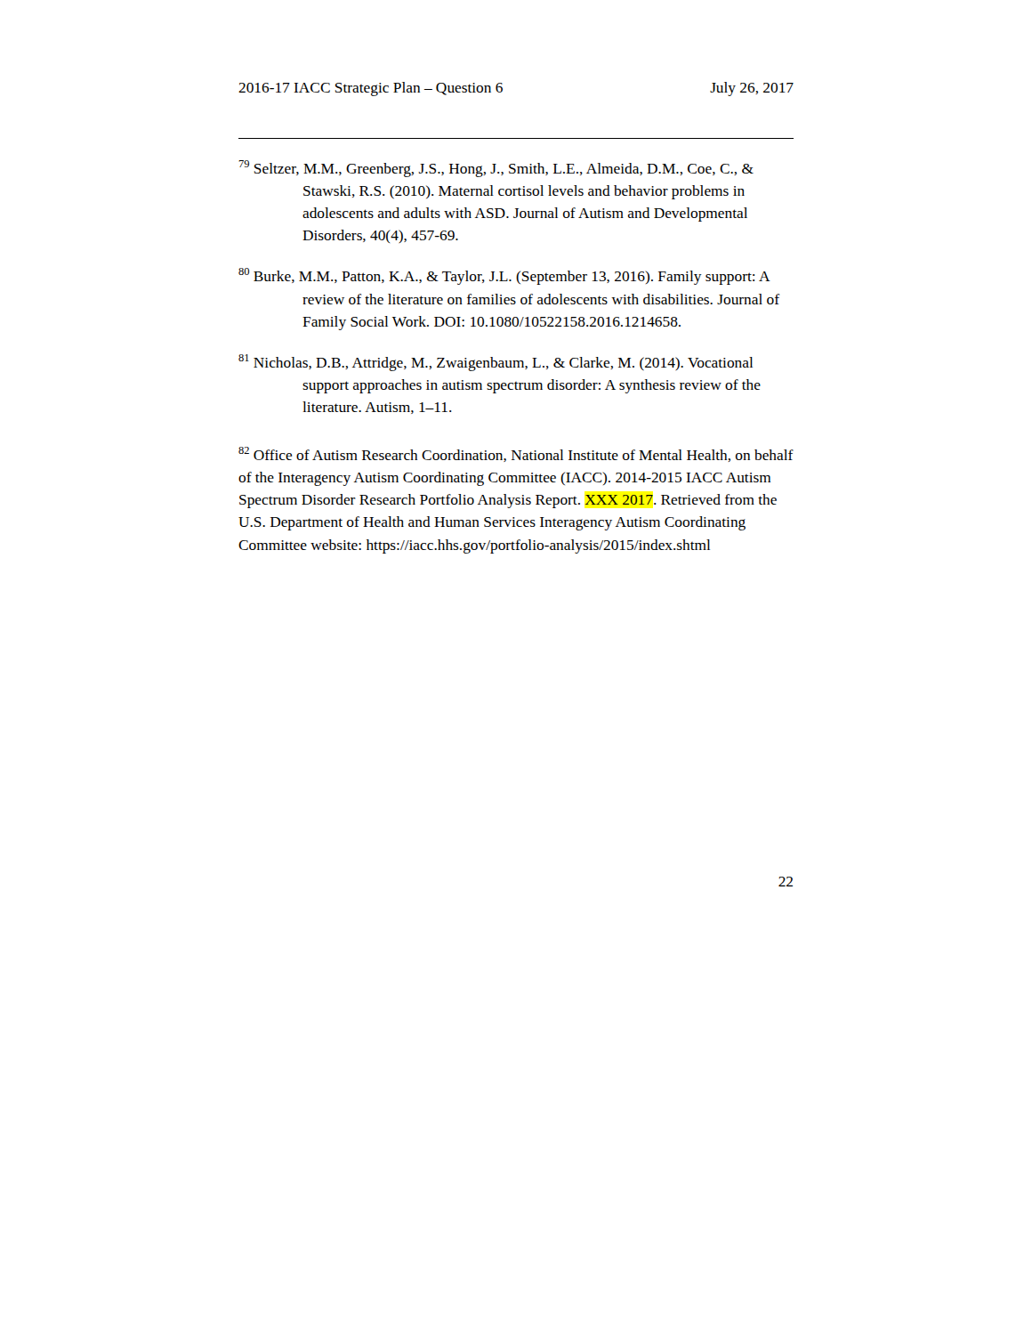2016-17 IACC Strategic Plan – Question 6
July 26, 2017
79 Seltzer, M.M., Greenberg, J.S., Hong, J., Smith, L.E., Almeida, D.M., Coe, C., & Stawski, R.S. (2010). Maternal cortisol levels and behavior problems in adolescents and adults with ASD. Journal of Autism and Developmental Disorders, 40(4), 457-69.
80 Burke, M.M., Patton, K.A., & Taylor, J.L. (September 13, 2016). Family support: A review of the literature on families of adolescents with disabilities. Journal of Family Social Work. DOI: 10.1080/10522158.2016.1214658.
81 Nicholas, D.B., Attridge, M., Zwaigenbaum, L., & Clarke, M. (2014). Vocational support approaches in autism spectrum disorder: A synthesis review of the literature. Autism, 1–11.
82 Office of Autism Research Coordination, National Institute of Mental Health, on behalf of the Interagency Autism Coordinating Committee (IACC). 2014-2015 IACC Autism Spectrum Disorder Research Portfolio Analysis Report. XXX 2017. Retrieved from the U.S. Department of Health and Human Services Interagency Autism Coordinating Committee website: https://iacc.hhs.gov/portfolio-analysis/2015/index.shtml
22